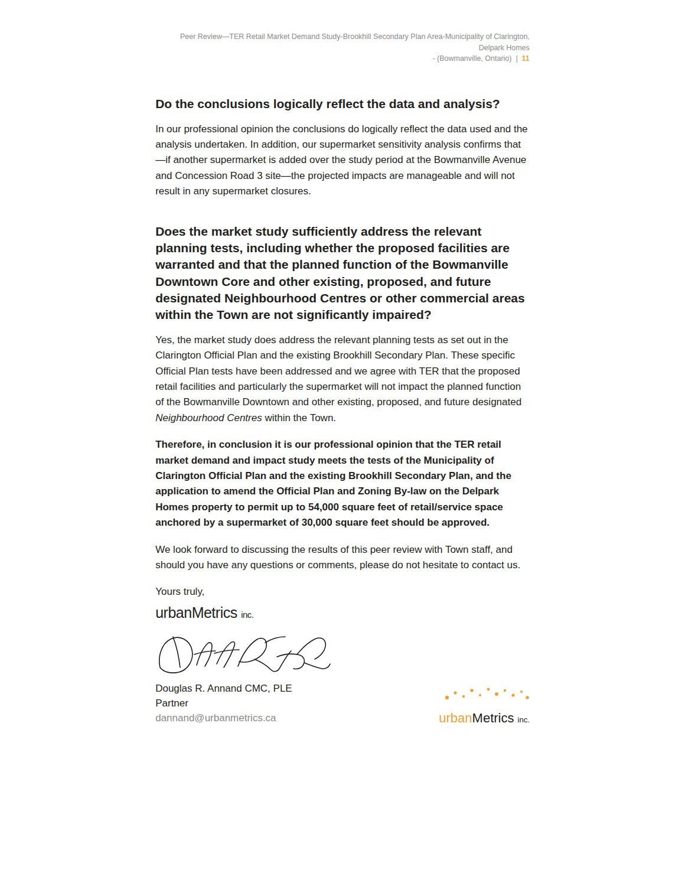Peer Review—TER Retail Market Demand Study-Brookhill Secondary Plan Area-Municipality of Clarington, Delpark Homes
- (Bowmanville, Ontario) | 11
Do the conclusions logically reflect the data and analysis?
In our professional opinion the conclusions do logically reflect the data used and the analysis undertaken. In addition, our supermarket sensitivity analysis confirms that—if another supermarket is added over the study period at the Bowmanville Avenue and Concession Road 3 site—the projected impacts are manageable and will not result in any supermarket closures.
Does the market study sufficiently address the relevant planning tests, including whether the proposed facilities are warranted and that the planned function of the Bowmanville Downtown Core and other existing, proposed, and future designated Neighbourhood Centres or other commercial areas within the Town are not significantly impaired?
Yes, the market study does address the relevant planning tests as set out in the Clarington Official Plan and the existing Brookhill Secondary Plan. These specific Official Plan tests have been addressed and we agree with TER that the proposed retail facilities and particularly the supermarket will not impact the planned function of the Bowmanville Downtown and other existing, proposed, and future designated Neighbourhood Centres within the Town.
Therefore, in conclusion it is our professional opinion that the TER retail market demand and impact study meets the tests of the Municipality of Clarington Official Plan and the existing Brookhill Secondary Plan, and the application to amend the Official Plan and Zoning By-law on the Delpark Homes property to permit up to 54,000 square feet of retail/service space anchored by a supermarket of 30,000 square feet should be approved.
We look forward to discussing the results of this peer review with Town staff, and should you have any questions or comments, please do not hesitate to contact us.
Yours truly,
urban Metrics inc.
Douglas R. Annand CMC, PLE
Partner
dannand@urbanmetrics.ca
urban Metrics inc.